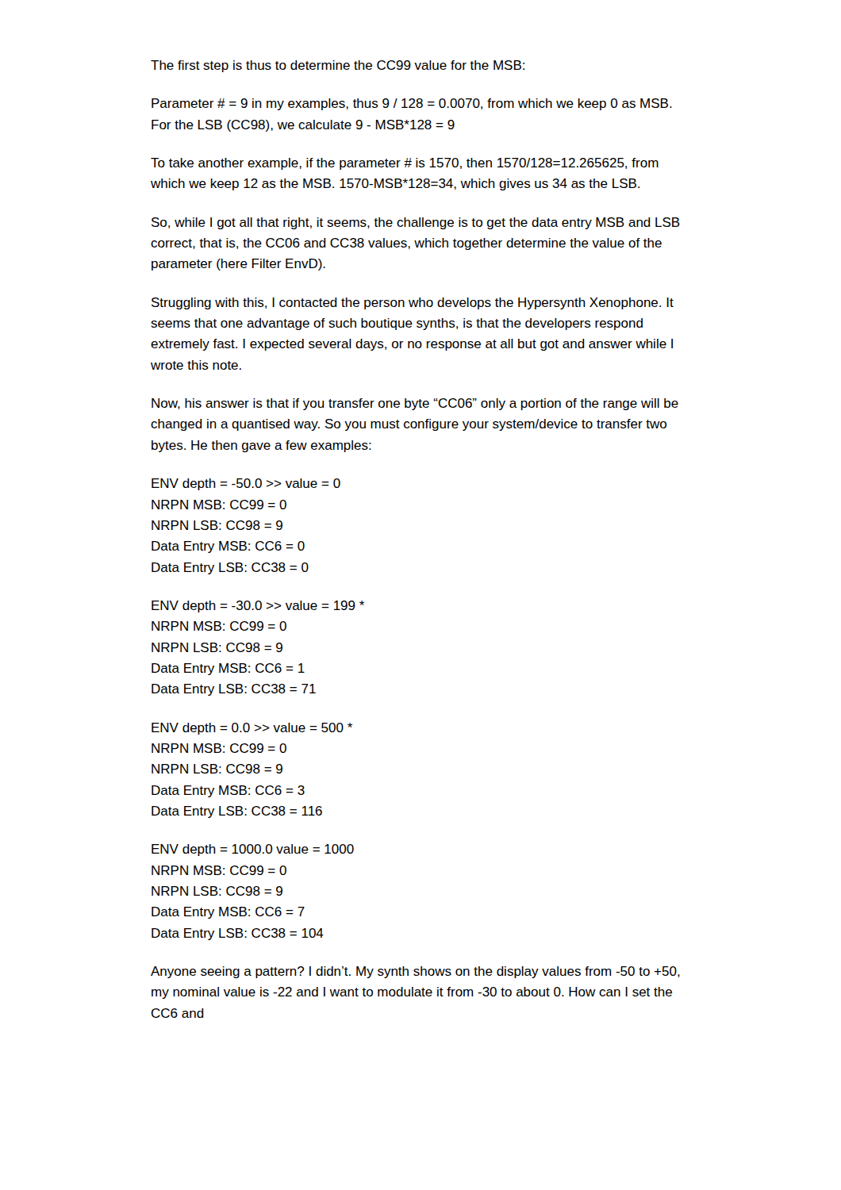The first step is thus to determine the CC99 value for the MSB:
Parameter # = 9 in my examples, thus 9 / 128 = 0.0070, from which we keep 0 as MSB.
For the LSB (CC98), we calculate 9 - MSB*128 = 9
To take another example, if the parameter # is 1570, then 1570/128=12.265625, from which we keep 12 as the MSB. 1570-MSB*128=34, which gives us 34 as the LSB.
So, while I got all that right, it seems, the challenge is to get the data entry MSB and LSB correct, that is, the CC06 and CC38 values, which together determine the value of the parameter (here Filter EnvD).
Struggling with this, I contacted the person who develops the Hypersynth Xenophone. It seems that one advantage of such boutique synths, is that the developers respond extremely fast. I expected several days, or no response at all but got and answer while I wrote this note.
Now, his answer is that if you transfer one byte “CC06” only a portion of the range will be changed in a quantised way. So you must configure your system/device to transfer two bytes. He then gave a few examples:
ENV depth = -50.0 >> value = 0
NRPN MSB: CC99 = 0
NRPN LSB: CC98 = 9
Data Entry MSB: CC6 = 0
Data Entry LSB: CC38 = 0
ENV depth = -30.0 >> value = 199 *
NRPN MSB: CC99 = 0
NRPN LSB: CC98 = 9
Data Entry MSB: CC6 = 1
Data Entry LSB: CC38 = 71
ENV depth = 0.0 >> value = 500 *
NRPN MSB: CC99 = 0
NRPN LSB: CC98 = 9
Data Entry MSB: CC6 = 3
Data Entry LSB: CC38 = 116
ENV depth = 1000.0 value = 1000
NRPN MSB: CC99 = 0
NRPN LSB: CC98 = 9
Data Entry MSB: CC6 = 7
Data Entry LSB: CC38 = 104
Anyone seeing a pattern? I didn’t. My synth shows on the display values from -50 to +50, my nominal value is -22 and I want to modulate it from -30 to about 0. How can I set the CC6 and